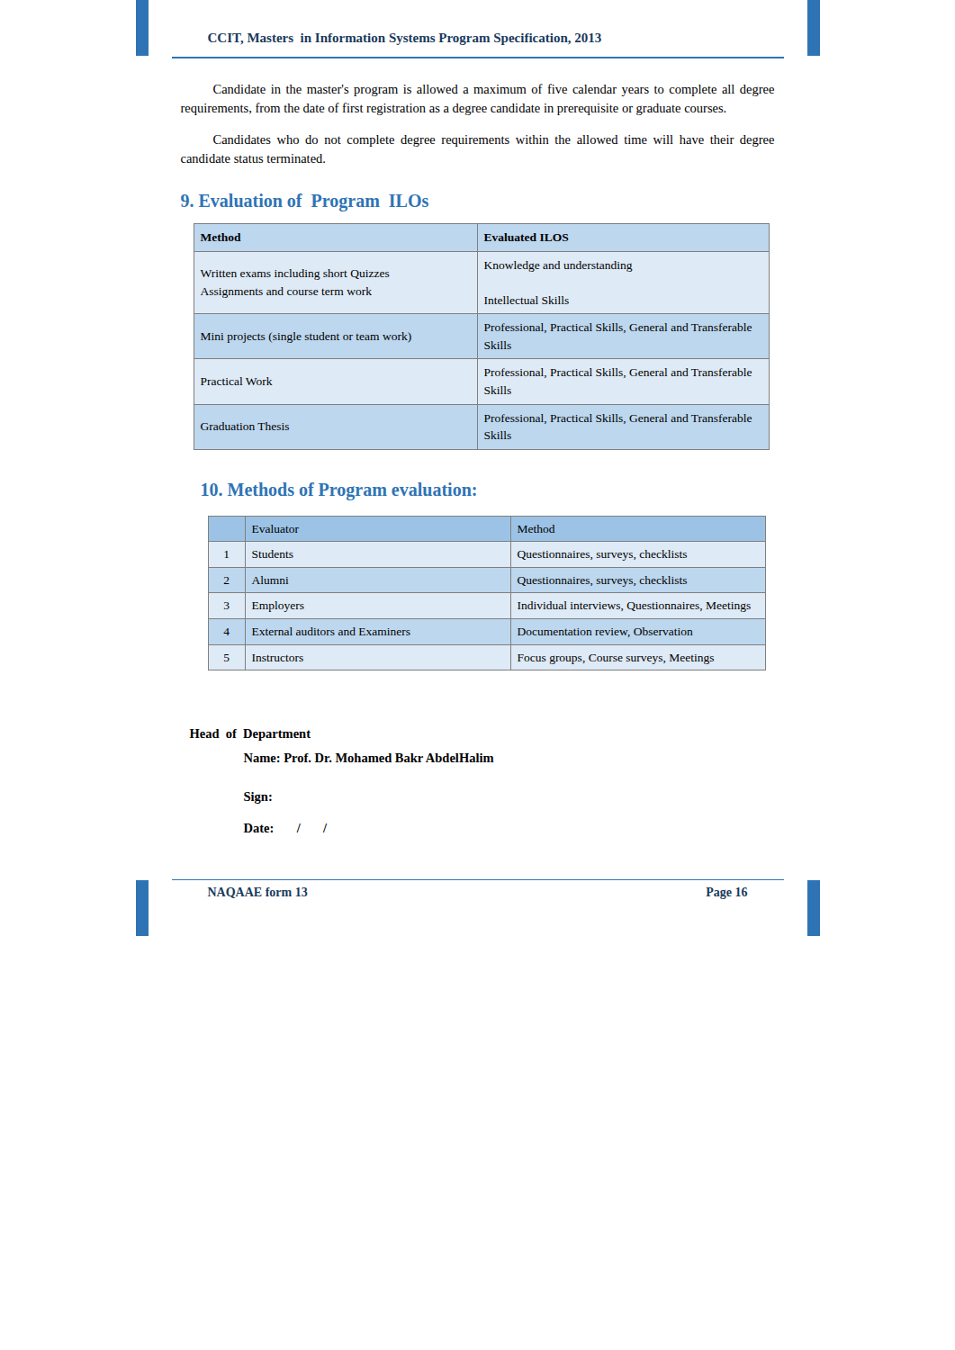CCIT, Masters in Information Systems Program Specification, 2013
Candidate in the master's program is allowed a maximum of five calendar years to complete all degree requirements, from the date of first registration as a degree candidate in prerequisite or graduate courses.
Candidates who do not complete degree requirements within the allowed time will have their degree candidate status terminated.
9. Evaluation of Program ILOs
| Method | Evaluated ILOS |
| --- | --- |
| Written exams including short Quizzes Assignments and course term work | Knowledge and understanding Intellectual Skills |
| Mini projects (single student or team work) | Professional, Practical Skills, General and Transferable Skills |
| Practical Work | Professional, Practical Skills, General and Transferable Skills |
| Graduation Thesis | Professional, Practical Skills, General and Transferable Skills |
10. Methods of Program evaluation:
| | Evaluator | Method |
| --- | --- | --- |
| 1 | Students | Questionnaires, surveys, checklists |
| 2 | Alumni | Questionnaires, surveys, checklists |
| 3 | Employers | Individual interviews, Questionnaires, Meetings |
| 4 | External auditors and Examiners | Documentation review, Observation |
| 5 | Instructors | Focus groups, Course surveys, Meetings |
Head of Department
Name: Prof. Dr. Mohamed Bakr AbdelHalim
Sign:
Date: / /
NAQAAE form 13 Page 16